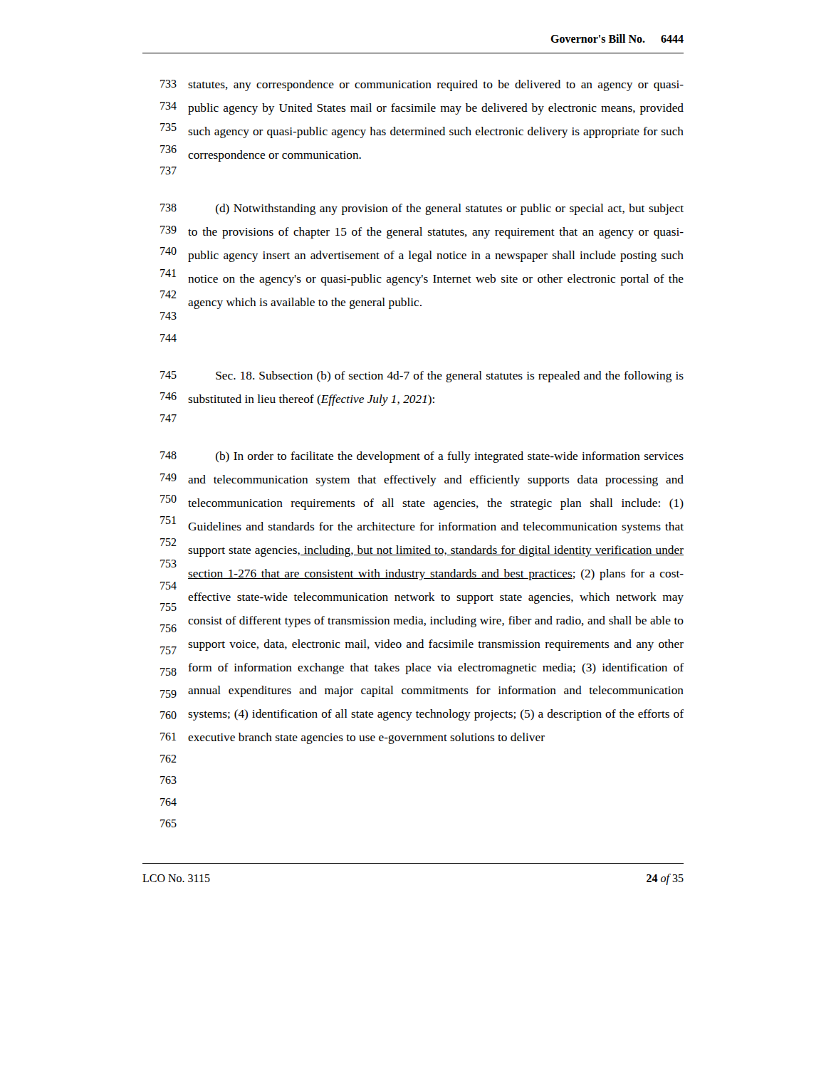Governor's Bill No. 6444
733 734 735 736 737
statutes, any correspondence or communication required to be delivered to an agency or quasi-public agency by United States mail or facsimile may be delivered by electronic means, provided such agency or quasi-public agency has determined such electronic delivery is appropriate for such correspondence or communication.
738 739 740 741 742 743 744
(d) Notwithstanding any provision of the general statutes or public or special act, but subject to the provisions of chapter 15 of the general statutes, any requirement that an agency or quasi-public agency insert an advertisement of a legal notice in a newspaper shall include posting such notice on the agency's or quasi-public agency's Internet web site or other electronic portal of the agency which is available to the general public.
745 746 747
Sec. 18. Subsection (b) of section 4d-7 of the general statutes is repealed and the following is substituted in lieu thereof (Effective July 1, 2021):
748 749 750 751 752 753 754 755 756 757 758 759 760 761 762 763 764 765
(b) In order to facilitate the development of a fully integrated state-wide information services and telecommunication system that effectively and efficiently supports data processing and telecommunication requirements of all state agencies, the strategic plan shall include: (1) Guidelines and standards for the architecture for information and telecommunication systems that support state agencies, including, but not limited to, standards for digital identity verification under section 1-276 that are consistent with industry standards and best practices; (2) plans for a cost-effective state-wide telecommunication network to support state agencies, which network may consist of different types of transmission media, including wire, fiber and radio, and shall be able to support voice, data, electronic mail, video and facsimile transmission requirements and any other form of information exchange that takes place via electromagnetic media; (3) identification of annual expenditures and major capital commitments for information and telecommunication systems; (4) identification of all state agency technology projects; (5) a description of the efforts of executive branch state agencies to use e-government solutions to deliver
LCO No. 3115
24 of 35